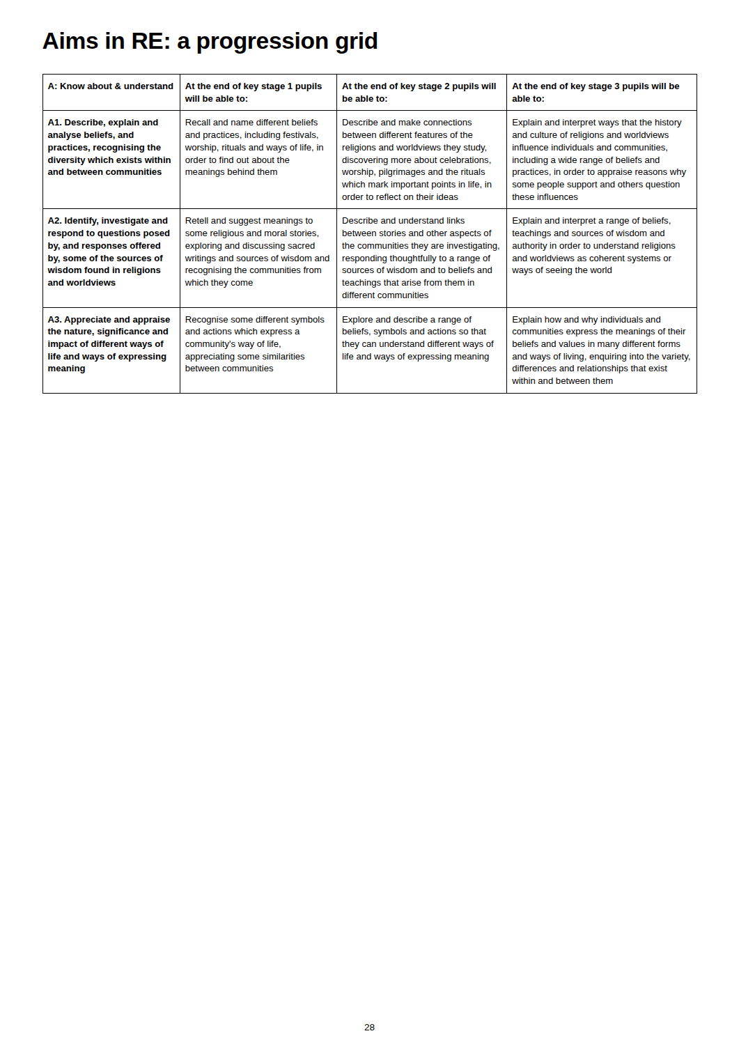Aims in RE: a progression grid
| A: Know about & understand | At the end of key stage 1 pupils will be able to: | At the end of key stage 2 pupils will be able to: | At the end of key stage 3 pupils will be able to: |
| --- | --- | --- | --- |
| A1. Describe, explain and analyse beliefs, and practices, recognising the diversity which exists within and between communities | Recall and name different beliefs and practices, including festivals, worship, rituals and ways of life, in order to find out about the meanings behind them | Describe and make connections between different features of the religions and worldviews they study, discovering more about celebrations, worship, pilgrimages and the rituals which mark important points in life, in order to reflect on their ideas | Explain and interpret ways that the history and culture of religions and worldviews influence individuals and communities, including a wide range of beliefs and practices, in order to appraise reasons why some people support and others question these influences |
| A2. Identify, investigate and respond to questions posed by, and responses offered by, some of the sources of wisdom found in religions and worldviews | Retell and suggest meanings to some religious and moral stories, exploring and discussing sacred writings and sources of wisdom and recognising the communities from which they come | Describe and understand links between stories and other aspects of the communities they are investigating, responding thoughtfully to a range of sources of wisdom and to beliefs and teachings that arise from them in different communities | Explain and interpret a range of beliefs, teachings and sources of wisdom and authority in order to understand religions and worldviews as coherent systems or ways of seeing the world |
| A3. Appreciate and appraise the nature, significance and impact of different ways of life and ways of expressing meaning | Recognise some different symbols and actions which express a community's way of life, appreciating some similarities between communities | Explore and describe a range of beliefs, symbols and actions so that they can understand different ways of life and ways of expressing meaning | Explain how and why individuals and communities express the meanings of their beliefs and values in many different forms and ways of living, enquiring into the variety, differences and relationships that exist within and between them |
28